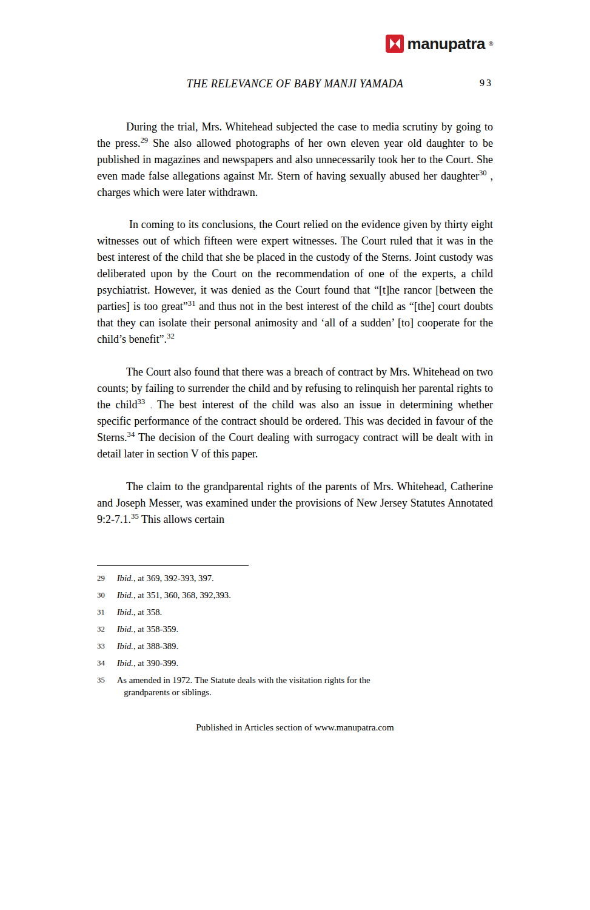manupatra®
THE RELEVANCE OF BABY MANJI YAMADA 93
During the trial, Mrs. Whitehead subjected the case to media scrutiny by going to the press.29 She also allowed photographs of her own eleven year old daughter to be published in magazines and newspapers and also unnecessarily took her to the Court. She even made false allegations against Mr. Stern of having sexually abused her daughter30 , charges which were later withdrawn.
In coming to its conclusions, the Court relied on the evidence given by thirty eight witnesses out of which fifteen were expert witnesses. The Court ruled that it was in the best interest of the child that she be placed in the custody of the Sterns. Joint custody was deliberated upon by the Court on the recommendation of one of the experts, a child psychiatrist. However, it was denied as the Court found that “[t]he rancor [between the parties] is too great”31 and thus not in the best interest of the child as “[the] court doubts that they can isolate their personal animosity and ‘all of a sudden’ [to] cooperate for the child’s benefit”.32
The Court also found that there was a breach of contract by Mrs. Whitehead on two counts; by failing to surrender the child and by refusing to relinquish her parental rights to the child33 . The best interest of the child was also an issue in determining whether specific performance of the contract should be ordered. This was decided in favour of the Sterns.34 The decision of the Court dealing with surrogacy contract will be dealt with in detail later in section V of this paper.
The claim to the grandparental rights of the parents of Mrs. Whitehead, Catherine and Joseph Messer, was examined under the provisions of New Jersey Statutes Annotated 9:2-7.1.35 This allows certain
29 Ibid., at 369, 392-393, 397.
30 Ibid., at 351, 360, 368, 392,393.
31 Ibid., at 358.
32 Ibid., at 358-359.
33 Ibid., at 388-389.
34 Ibid., at 390-399.
35 As amended in 1972. The Statute deals with the visitation rights for thegrandparents or siblings.
Published in Articles section of www.manupatra.com